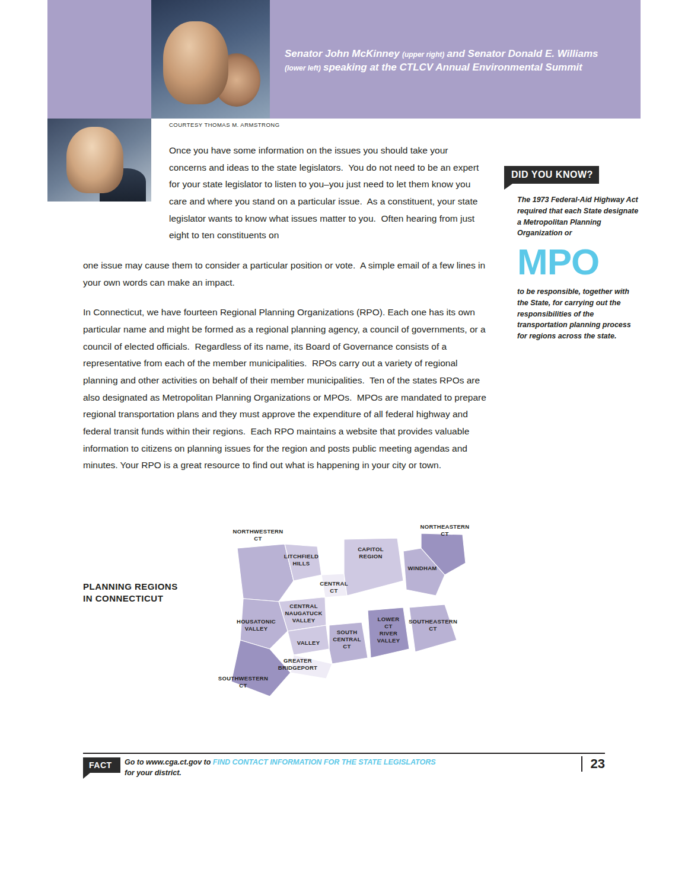Senator John McKinney (upper right) and Senator Donald E. Williams (lower left) speaking at the CTLCV Annual Environmental Summit
COURTESY THOMAS M. ARMSTRONG
DID YOU KNOW?
The 1973 Federal-Aid Highway Act required that each State designate a Metropolitan Planning Organization or
MPO
to be responsible, together with the State, for carrying out the responsibilities of the transportation planning process for regions across the state.
Once you have some information on the issues you should take your concerns and ideas to the state legislators. You do not need to be an expert for your state legislator to listen to you–you just need to let them know you care and where you stand on a particular issue. As a constituent, your state legislator wants to know what issues matter to you. Often hearing from just eight to ten constituents on
one issue may cause them to consider a particular position or vote. A simple email of a few lines in your own words can make an impact.
In Connecticut, we have fourteen Regional Planning Organizations (RPO). Each one has its own particular name and might be formed as a regional planning agency, a council of governments, or a council of elected officials. Regardless of its name, its Board of Governance consists of a representative from each of the member municipalities. RPOs carry out a variety of regional planning and other activities on behalf of their member municipalities. Ten of the states RPOs are also designated as Metropolitan Planning Organizations or MPOs. MPOs are mandated to prepare regional transportation plans and they must approve the expenditure of all federal highway and federal transit funds within their regions. Each RPO maintains a website that provides valuable information to citizens on planning issues for the region and posts public meeting agendas and minutes. Your RPO is a great resource to find out what is happening in your city or town.
PLANNING REGIONS
IN CONNECTICUT
NORTHWESTERN CT LITCHFIELD HILLS CAPITOL REGION NORTHEASTERN CT WINDHAM CENTRAL CT CENTRAL NAUGATUCK VALLEY HOUSATONIC VALLEY VALLEY SOUTH CENTRAL CT LOWER CT RIVER VALLEY SOUTHEASTERN CT GREATER BRIDGEPORT SOUTHWESTERN CT
FACT
Go to www.cga.ct.gov to FIND CONTACT INFORMATION FOR THE STATE LEGISLATORS
for your district.
23